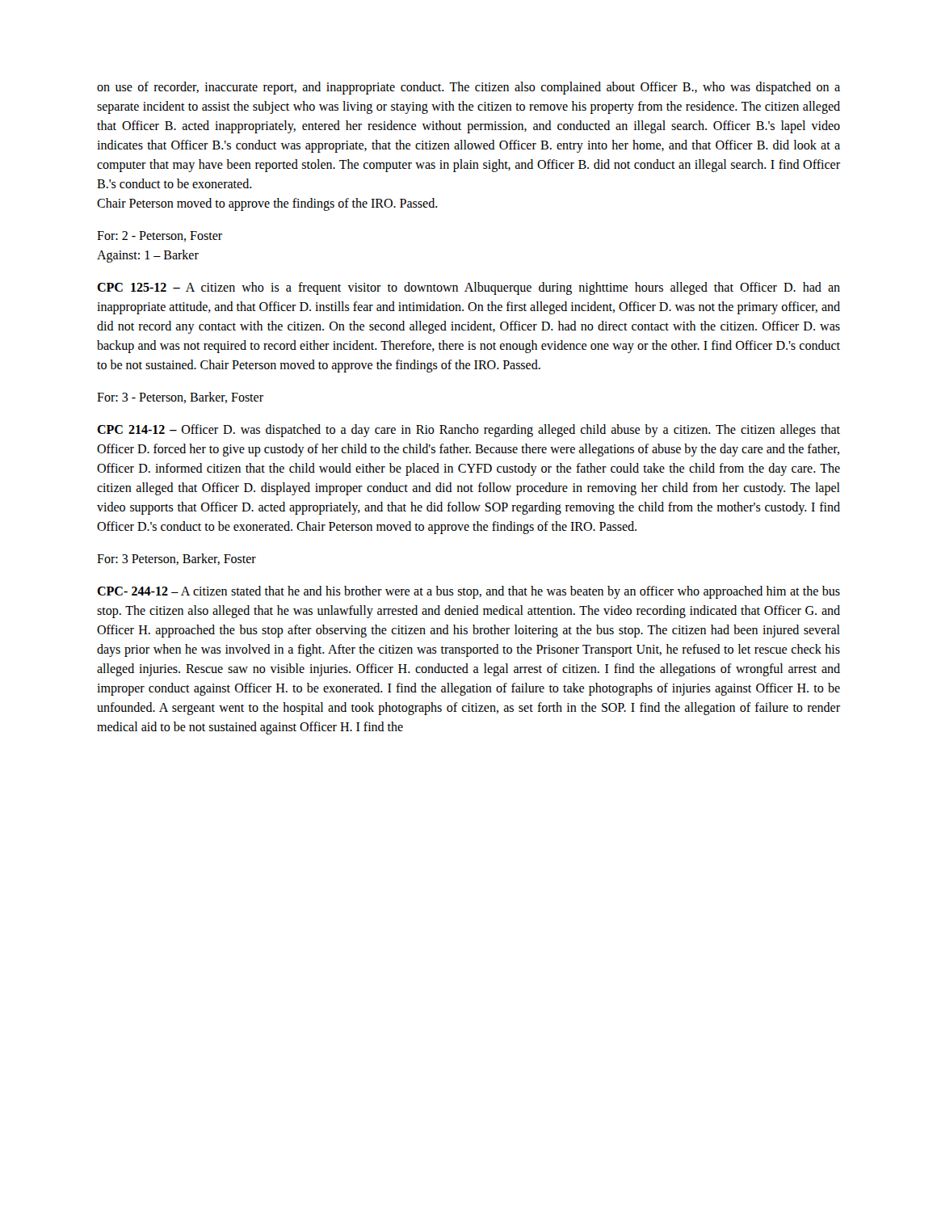on use of recorder, inaccurate report, and inappropriate conduct. The citizen also complained about Officer B., who was dispatched on a separate incident to assist the subject who was living or staying with the citizen to remove his property from the residence. The citizen alleged that Officer B. acted inappropriately, entered her residence without permission, and conducted an illegal search. Officer B.'s lapel video indicates that Officer B.'s conduct was appropriate, that the citizen allowed Officer B. entry into her home, and that Officer B. did look at a computer that may have been reported stolen. The computer was in plain sight, and Officer B. did not conduct an illegal search. I find Officer B.'s conduct to be exonerated.
Chair Peterson moved to approve the findings of the IRO. Passed.
For: 2 - Peterson, Foster
Against: 1 – Barker
CPC 125-12 – A citizen who is a frequent visitor to downtown Albuquerque during nighttime hours alleged that Officer D. had an inappropriate attitude, and that Officer D. instills fear and intimidation. On the first alleged incident, Officer D. was not the primary officer, and did not record any contact with the citizen. On the second alleged incident, Officer D. had no direct contact with the citizen. Officer D. was backup and was not required to record either incident. Therefore, there is not enough evidence one way or the other. I find Officer D.'s conduct to be not sustained. Chair Peterson moved to approve the findings of the IRO. Passed.
For: 3 - Peterson, Barker, Foster
CPC 214-12 – Officer D. was dispatched to a day care in Rio Rancho regarding alleged child abuse by a citizen. The citizen alleges that Officer D. forced her to give up custody of her child to the child's father. Because there were allegations of abuse by the day care and the father, Officer D. informed citizen that the child would either be placed in CYFD custody or the father could take the child from the day care. The citizen alleged that Officer D. displayed improper conduct and did not follow procedure in removing her child from her custody. The lapel video supports that Officer D. acted appropriately, and that he did follow SOP regarding removing the child from the mother's custody. I find Officer D.'s conduct to be exonerated. Chair Peterson moved to approve the findings of the IRO. Passed.
For: 3 Peterson, Barker, Foster
CPC- 244-12 – A citizen stated that he and his brother were at a bus stop, and that he was beaten by an officer who approached him at the bus stop. The citizen also alleged that he was unlawfully arrested and denied medical attention. The video recording indicated that Officer G. and Officer H. approached the bus stop after observing the citizen and his brother loitering at the bus stop. The citizen had been injured several days prior when he was involved in a fight. After the citizen was transported to the Prisoner Transport Unit, he refused to let rescue check his alleged injuries. Rescue saw no visible injuries. Officer H. conducted a legal arrest of citizen. I find the allegations of wrongful arrest and improper conduct against Officer H. to be exonerated. I find the allegation of failure to take photographs of injuries against Officer H. to be unfounded. A sergeant went to the hospital and took photographs of citizen, as set forth in the SOP. I find the allegation of failure to render medical aid to be not sustained against Officer H. I find the